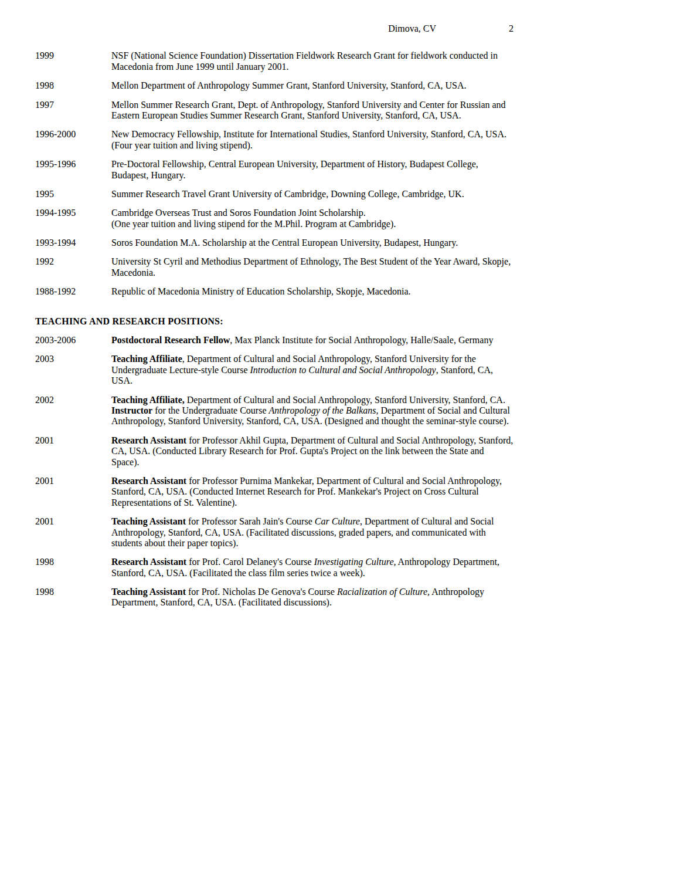Dimova, CV 2
| 1999 | NSF (National Science Foundation) Dissertation Fieldwork Research Grant for fieldwork conducted in Macedonia from June 1999 until January 2001. |
| 1998 | Mellon Department of Anthropology Summer Grant, Stanford University, Stanford, CA, USA. |
| 1997 | Mellon Summer Research Grant, Dept. of Anthropology, Stanford University and Center for Russian and Eastern European Studies Summer Research Grant, Stanford University, Stanford, CA, USA. |
| 1996-2000 | New Democracy Fellowship, Institute for International Studies, Stanford University, Stanford, CA, USA. (Four year tuition and living stipend). |
| 1995-1996 | Pre-Doctoral Fellowship, Central European University, Department of History, Budapest College, Budapest, Hungary. |
| 1995 | Summer Research Travel Grant University of Cambridge, Downing College, Cambridge, UK. |
| 1994-1995 | Cambridge Overseas Trust and Soros Foundation Joint Scholarship. (One year tuition and living stipend for the M.Phil. Program at Cambridge). |
| 1993-1994 | Soros Foundation M.A. Scholarship at the Central European University, Budapest, Hungary. |
| 1992 | University St Cyril and Methodius Department of Ethnology, The Best Student of the Year Award, Skopje, Macedonia. |
| 1988-1992 | Republic of Macedonia Ministry of Education Scholarship, Skopje, Macedonia. |
TEACHING AND RESEARCH POSITIONS:
| 2003-2006 | Postdoctoral Research Fellow , Max Planck Institute for Social Anthropology, Halle/Saale, Germany |
| 2003 | Teaching Affiliate , Department of Cultural and Social Anthropology, Stanford University for the Undergraduate Lecture-style Course Introduction to Cultural and Social Anthropology , Stanford, CA, USA. |
| 2002 | Teaching Affiliate, Department of Cultural and Social Anthropology, Stanford University, Stanford, CA. Instructor for the Undergraduate Course Anthropology of the Balkans , Department of Social and Cultural Anthropology, Stanford University, Stanford, CA, USA. (Designed and thought the seminar-style course). |
| 2001 | Research Assistant for Professor Akhil Gupta, Department of Cultural and Social Anthropology, Stanford, CA, USA. (Conducted Library Research for Prof. Gupta's Project on the link between the State and Space). |
| 2001 | Research Assistant for Professor Purnima Mankekar, Department of Cultural and Social Anthropology, Stanford, CA, USA. (Conducted Internet Research for Prof. Mankekar's Project on Cross Cultural Representations of St. Valentine). |
| 2001 | Teaching Assistant for Professor Sarah Jain's Course Car Culture , Department of Cultural and Social Anthropology, Stanford, CA, USA. (Facilitated discussions, graded papers, and communicated with students about their paper topics). |
| 1998 | Research Assistant for Prof. Carol Delaney's Course Investigating Culture, Anthropology Department, Stanford, CA, USA. (Facilitated the class film series twice a week). |
| 1998 | Teaching Assistant for Prof. Nicholas De Genova's Course Racialization of Culture, Anthropology Department, Stanford, CA, USA. (Facilitated discussions). |